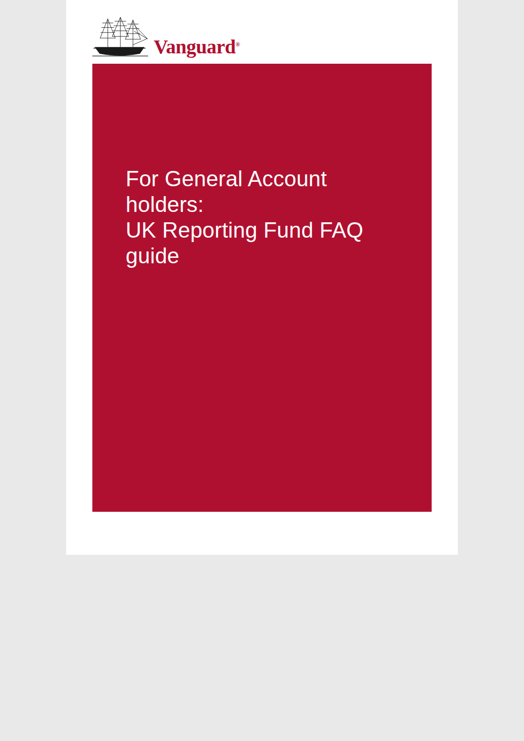Vanguard®
For General Account holders:
UK Reporting Fund FAQ guide